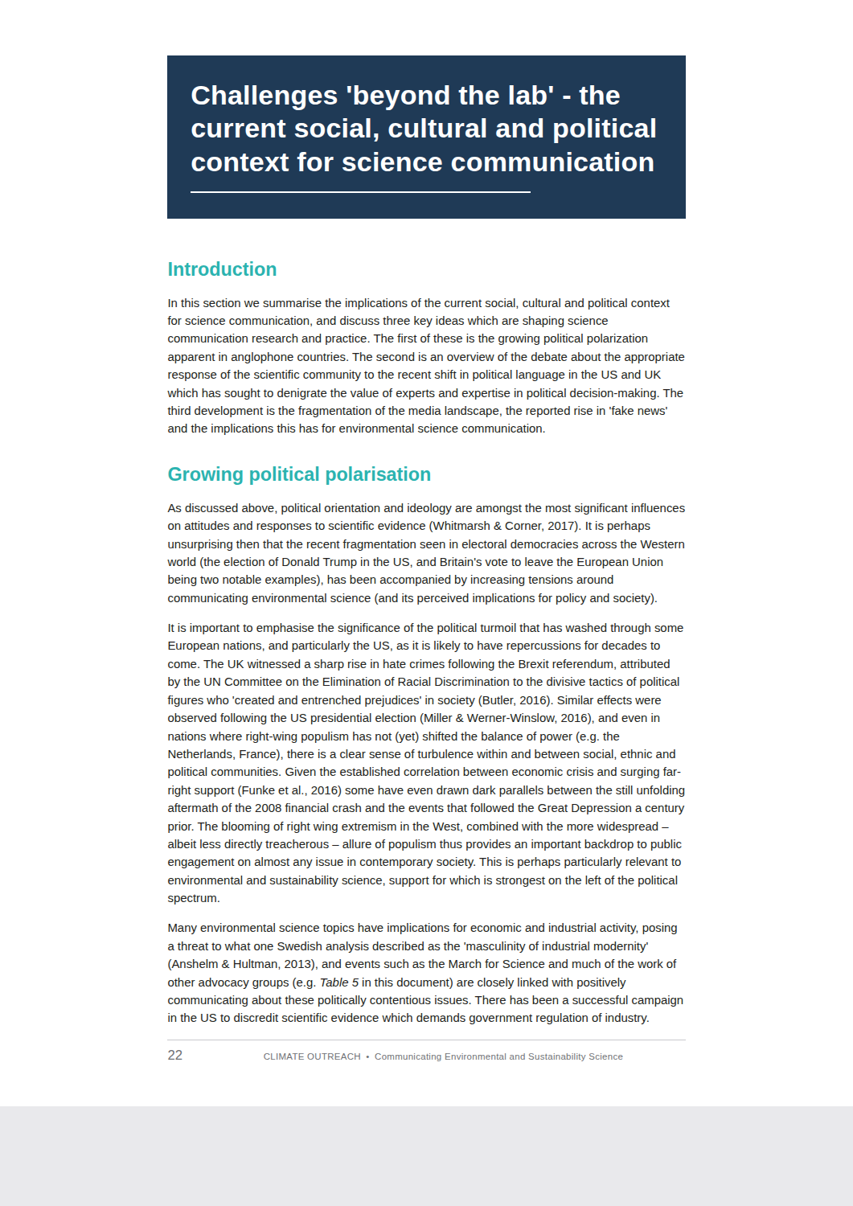Challenges 'beyond the lab' - the current social, cultural and political context for science communication
Introduction
In this section we summarise the implications of the current social, cultural and political context for science communication, and discuss three key ideas which are shaping science communication research and practice. The first of these is the growing political polarization apparent in anglophone countries. The second is an overview of the debate about the appropriate response of the scientific community to the recent shift in political language in the US and UK which has sought to denigrate the value of experts and expertise in political decision-making. The third development is the fragmentation of the media landscape, the reported rise in 'fake news' and the implications this has for environmental science communication.
Growing political polarisation
As discussed above, political orientation and ideology are amongst the most significant influences on attitudes and responses to scientific evidence (Whitmarsh & Corner, 2017). It is perhaps unsurprising then that the recent fragmentation seen in electoral democracies across the Western world (the election of Donald Trump in the US, and Britain's vote to leave the European Union being two notable examples), has been accompanied by increasing tensions around communicating environmental science (and its perceived implications for policy and society).
It is important to emphasise the significance of the political turmoil that has washed through some European nations, and particularly the US, as it is likely to have repercussions for decades to come. The UK witnessed a sharp rise in hate crimes following the Brexit referendum, attributed by the UN Committee on the Elimination of Racial Discrimination to the divisive tactics of political figures who 'created and entrenched prejudices' in society (Butler, 2016). Similar effects were observed following the US presidential election (Miller & Werner-Winslow, 2016), and even in nations where right-wing populism has not (yet) shifted the balance of power (e.g. the Netherlands, France), there is a clear sense of turbulence within and between social, ethnic and political communities. Given the established correlation between economic crisis and surging far-right support (Funke et al., 2016) some have even drawn dark parallels between the still unfolding aftermath of the 2008 financial crash and the events that followed the Great Depression a century prior. The blooming of right wing extremism in the West, combined with the more widespread – albeit less directly treacherous – allure of populism thus provides an important backdrop to public engagement on almost any issue in contemporary society. This is perhaps particularly relevant to environmental and sustainability science, support for which is strongest on the left of the political spectrum.
Many environmental science topics have implications for economic and industrial activity, posing a threat to what one Swedish analysis described as the 'masculinity of industrial modernity' (Anshelm & Hultman, 2013), and events such as the March for Science and much of the work of other advocacy groups (e.g. Table 5 in this document) are closely linked with positively communicating about these politically contentious issues. There has been a successful campaign in the US to discredit scientific evidence which demands government regulation of industry.
22
CLIMATE OUTREACH • Communicating Environmental and Sustainability Science